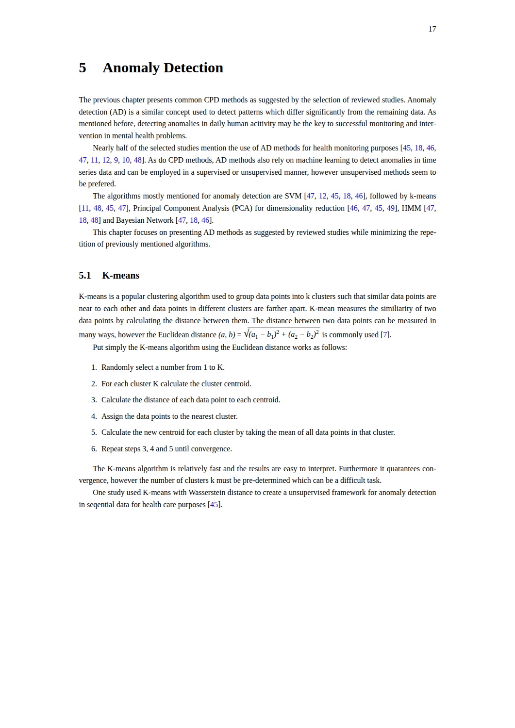17
5 Anomaly Detection
The previous chapter presents common CPD methods as suggested by the selection of reviewed studies. Anomaly detection (AD) is a similar concept used to detect patterns which differ significantly from the remaining data. As mentioned before, detecting anomalies in daily human acitivity may be the key to successful monitoring and intervention in mental health problems.
Nearly half of the selected studies mention the use of AD methods for health monitoring purposes [45, 18, 46, 47, 11, 12, 9, 10, 48]. As do CPD methods, AD methods also rely on machine learning to detect anomalies in time series data and can be employed in a supervised or unsupervised manner, however unsupervised methods seem to be prefered.
The algorithms mostly mentioned for anomaly detection are SVM [47, 12, 45, 18, 46], followed by k-means [11, 48, 45, 47], Principal Component Analysis (PCA) for dimensionality reduction [46, 47, 45, 49], HMM [47, 18, 48] and Bayesian Network [47, 18, 46].
This chapter focuses on presenting AD methods as suggested by reviewed studies while minimizing the repetition of previously mentioned algorithms.
5.1 K-means
K-means is a popular clustering algorithm used to group data points into k clusters such that similar data points are near to each other and data points in different clusters are farther apart. K-mean measures the similiarity of two data points by calculating the distance between them. The distance between two data points can be measured in many ways, however the Euclidean distance (a, b) = (a1 − b1)2 + (a2 − b2)2 is commonly used [7].
Put simply the K-means algorithm using the Euclidean distance works as follows:
Randomly select a number from 1 to K.
For each cluster K calculate the cluster centroid.
Calculate the distance of each data point to each centroid.
Assign the data points to the nearest cluster.
Calculate the new centroid for each cluster by taking the mean of all data points in that cluster.
Repeat steps 3, 4 and 5 until convergence.
The K-means algorithm is relatively fast and the results are easy to interpret. Furthermore it quarantees convergence, however the number of clusters k must be pre-determined which can be a difficult task.
One study used K-means with Wasserstein distance to create a unsupervised framework for anomaly detection in seqential data for health care purposes [45].